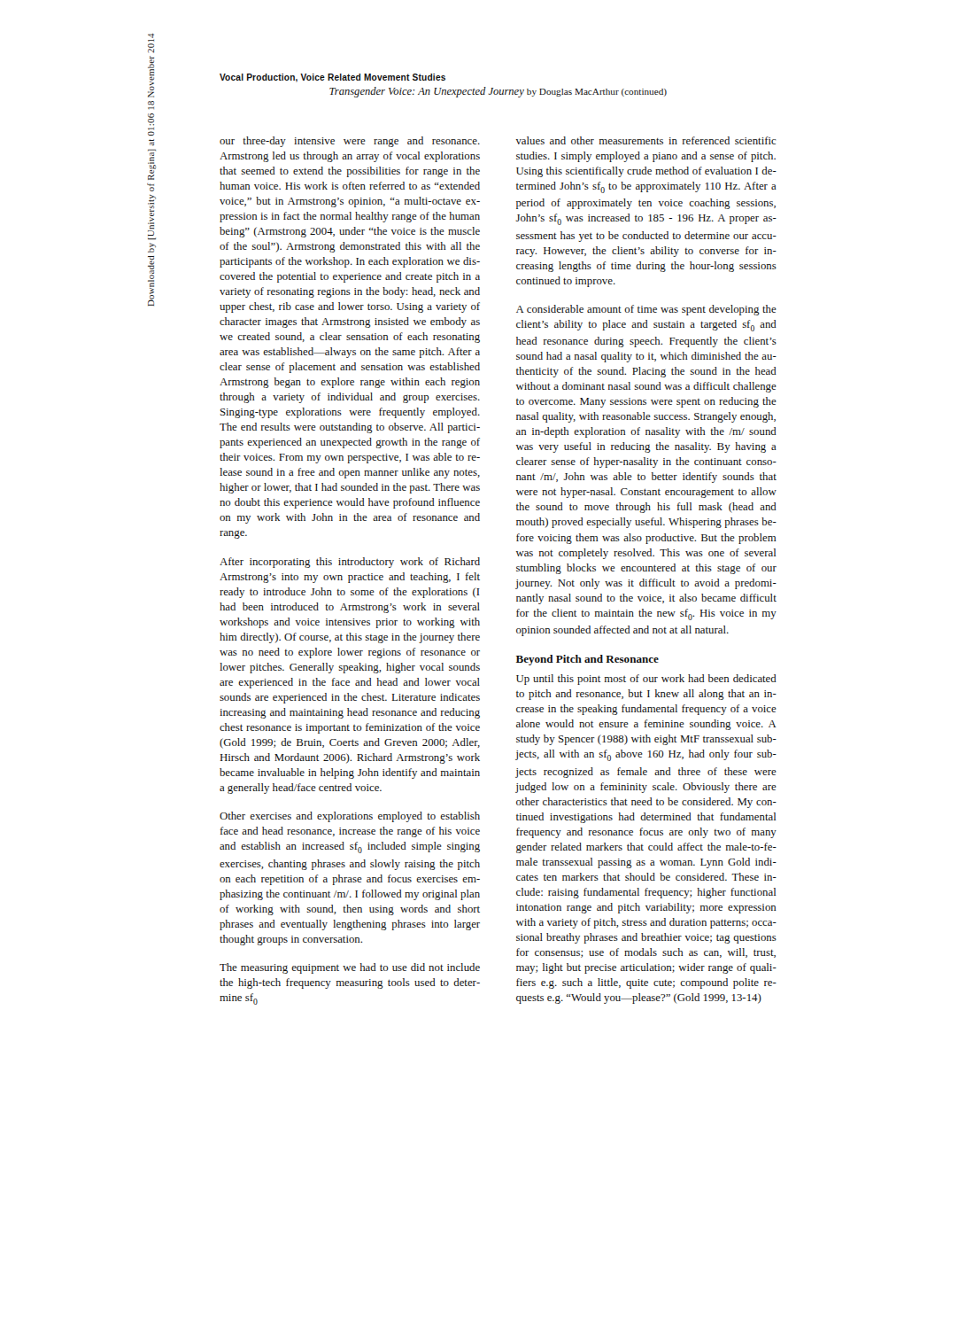Downloaded by [University of Regina] at 01:06 18 November 2014
Vocal Production, Voice Related Movement Studies
Transgender Voice: An Unexpected Journey by Douglas MacArthur (continued)
our three-day intensive were range and resonance. Armstrong led us through an array of vocal explorations that seemed to extend the possibilities for range in the human voice. His work is often referred to as “extended voice,” but in Armstrong’s opinion, “a multi-octave expression is in fact the normal healthy range of the human being” (Armstrong 2004, under “the voice is the muscle of the soul”). Armstrong demonstrated this with all the participants of the workshop. In each exploration we discovered the potential to experience and create pitch in a variety of resonating regions in the body: head, neck and upper chest, rib case and lower torso. Using a variety of character images that Armstrong insisted we embody as we created sound, a clear sensation of each resonating area was established—always on the same pitch. After a clear sense of placement and sensation was established Armstrong began to explore range within each region through a variety of individual and group exercises. Singing-type explorations were frequently employed. The end results were outstanding to observe. All participants experienced an unexpected growth in the range of their voices. From my own perspective, I was able to release sound in a free and open manner unlike any notes, higher or lower, that I had sounded in the past. There was no doubt this experience would have profound influence on my work with John in the area of resonance and range.
After incorporating this introductory work of Richard Armstrong’s into my own practice and teaching, I felt ready to introduce John to some of the explorations (I had been introduced to Armstrong’s work in several workshops and voice intensives prior to working with him directly). Of course, at this stage in the journey there was no need to explore lower regions of resonance or lower pitches. Generally speaking, higher vocal sounds are experienced in the face and head and lower vocal sounds are experienced in the chest. Literature indicates increasing and maintaining head resonance and reducing chest resonance is important to feminization of the voice (Gold 1999; de Bruin, Coerts and Greven 2000; Adler, Hirsch and Mordaunt 2006). Richard Armstrong’s work became invaluable in helping John identify and maintain a generally head/face centred voice.
Other exercises and explorations employed to establish face and head resonance, increase the range of his voice and establish an increased sf0 included simple singing exercises, chanting phrases and slowly raising the pitch on each repetition of a phrase and focus exercises emphasizing the continuant /m/. I followed my original plan of working with sound, then using words and short phrases and eventually lengthening phrases into larger thought groups in conversation.
The measuring equipment we had to use did not include the high-tech frequency measuring tools used to determine sf0
values and other measurements in referenced scientific studies. I simply employed a piano and a sense of pitch. Using this scientifically crude method of evaluation I determined John’s sf0 to be approximately 110 Hz. After a period of approximately ten voice coaching sessions, John’s sf0 was increased to 185 - 196 Hz. A proper assessment has yet to be conducted to determine our accuracy. However, the client’s ability to converse for increasing lengths of time during the hour-long sessions continued to improve.
A considerable amount of time was spent developing the client’s ability to place and sustain a targeted sf0 and head resonance during speech. Frequently the client’s sound had a nasal quality to it, which diminished the authenticity of the sound. Placing the sound in the head without a dominant nasal sound was a difficult challenge to overcome. Many sessions were spent on reducing the nasal quality, with reasonable success. Strangely enough, an in-depth exploration of nasality with the /m/ sound was very useful in reducing the nasality. By having a clearer sense of hyper-nasality in the continuant consonant /m/, John was able to better identify sounds that were not hyper-nasal. Constant encouragement to allow the sound to move through his full mask (head and mouth) proved especially useful. Whispering phrases before voicing them was also productive. But the problem was not completely resolved. This was one of several stumbling blocks we encountered at this stage of our journey. Not only was it difficult to avoid a predominantly nasal sound to the voice, it also became difficult for the client to maintain the new sf0. His voice in my opinion sounded affected and not at all natural.
Beyond Pitch and Resonance
Up until this point most of our work had been dedicated to pitch and resonance, but I knew all along that an increase in the speaking fundamental frequency of a voice alone would not ensure a feminine sounding voice. A study by Spencer (1988) with eight MtF transsexual subjects, all with an sf0 above 160 Hz, had only four subjects recognized as female and three of these were judged low on a femininity scale. Obviously there are other characteristics that need to be considered. My continued investigations had determined that fundamental frequency and resonance focus are only two of many gender related markers that could affect the male-to-female transsexual passing as a woman. Lynn Gold indicates ten markers that should be considered. These include: raising fundamental frequency; higher functional intonation range and pitch variability; more expression with a variety of pitch, stress and duration patterns; occasional breathy phrases and breathier voice; tag questions for consensus; use of modals such as can, will, trust, may; light but precise articulation; wider range of qualifiers e.g. such a little, quite cute; compound polite requests e.g. “Would you—please?” (Gold 1999, 13-14)